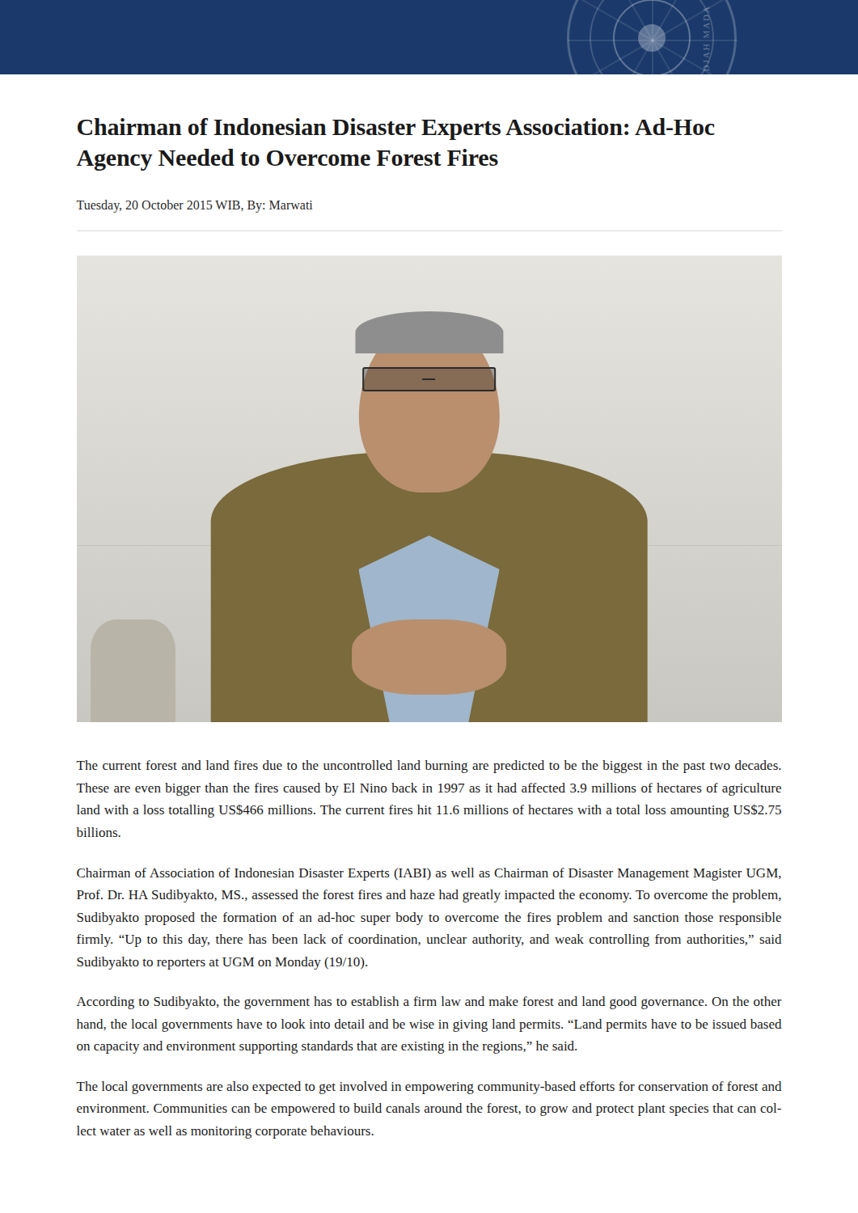UNIVERSITAS GADJAH MADA
Chairman of Indonesian Disaster Experts Association: Ad-Hoc Agency Needed to Overcome Forest Fires
Tuesday, 20 October 2015 WIB, By: Marwati
The current forest and land fires due to the uncontrolled land burning are predicted to be the biggest in the past two decades. These are even bigger than the fires caused by El Nino back in 1997 as it had affected 3.9 millions of hectares of agriculture land with a loss totalling US$466 millions. The current fires hit 11.6 millions of hectares with a total loss amounting US$2.75 billions.
Chairman of Association of Indonesian Disaster Experts (IABI) as well as Chairman of Disaster Management Magister UGM, Prof. Dr. HA Sudibyakto, MS., assessed the forest fires and haze had greatly impacted the economy. To overcome the problem, Sudibyakto proposed the formation of an ad-hoc super body to overcome the fires problem and sanction those responsible firmly. “Up to this day, there has been lack of coordination, unclear authority, and weak controlling from authorities,” said Sudibyakto to reporters at UGM on Monday (19/10).
According to Sudibyakto, the government has to establish a firm law and make forest and land good governance. On the other hand, the local governments have to look into detail and be wise in giving land permits. “Land permits have to be issued based on capacity and environment supporting standards that are existing in the regions,” he said.
The local governments are also expected to get involved in empowering community-based efforts for conservation of forest and environment. Communities can be empowered to build canals around the forest, to grow and protect plant species that can collect water as well as monitoring corporate behaviours.